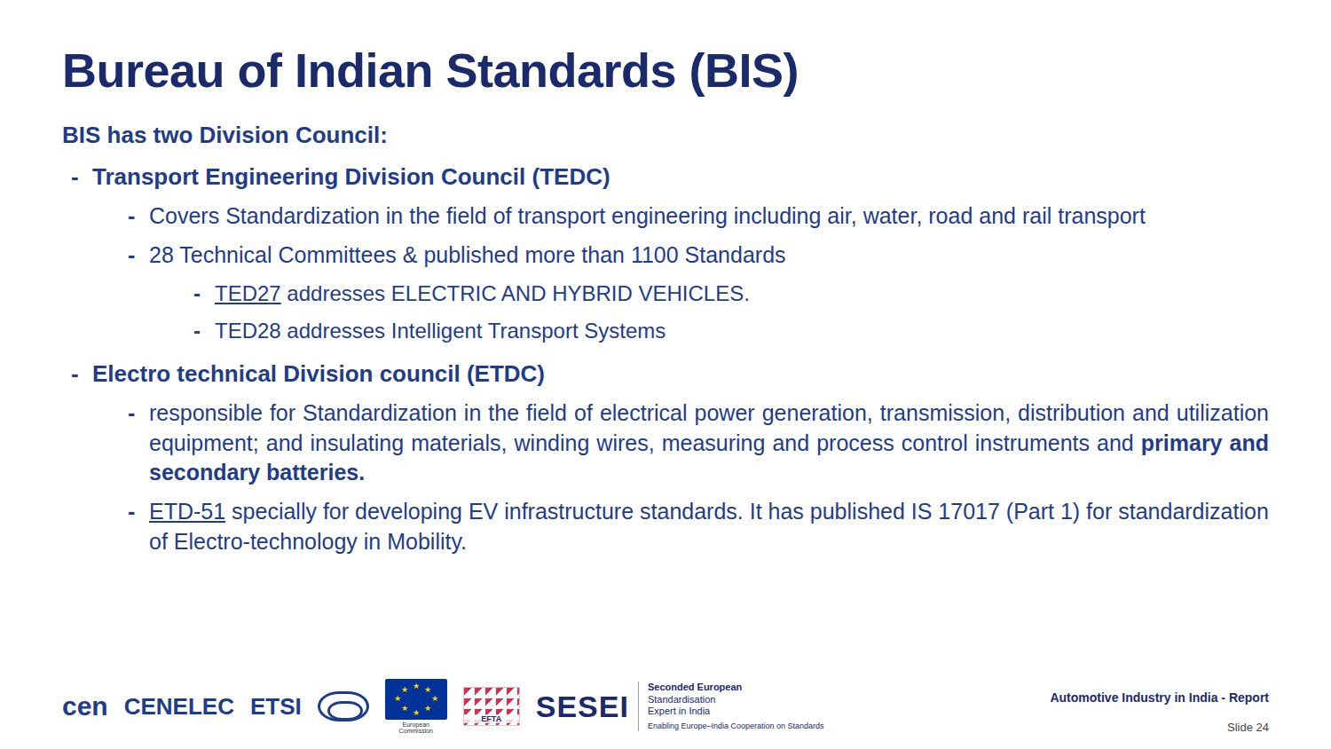Bureau of Indian Standards (BIS)
BIS has two Division Council:
Transport Engineering Division Council (TEDC)
Covers Standardization in the field of transport engineering including air, water, road and rail transport
28 Technical Committees & published more than 1100 Standards
TED27 addresses ELECTRIC AND HYBRID VEHICLES.
TED28 addresses Intelligent Transport Systems
Electro technical Division council (ETDC)
responsible for Standardization in the field of electrical power generation, transmission, distribution and utilization equipment; and insulating materials, winding wires, measuring and process control instruments and primary and secondary batteries.
ETD-51 specially for developing EV infrastructure standards. It has published IS 17017 (Part 1) for standardization of Electro-technology in Mobility.
cen
CENELEC
ETSI
★ ★ ★ ★ ★ ★ ★ ★
European
Commission
EFTA
SESEI
Seconded European Standardisation
Expert in India
Enabling Europe–India Cooperation on Standards
Automotive Industry in India - Report
Slide 24